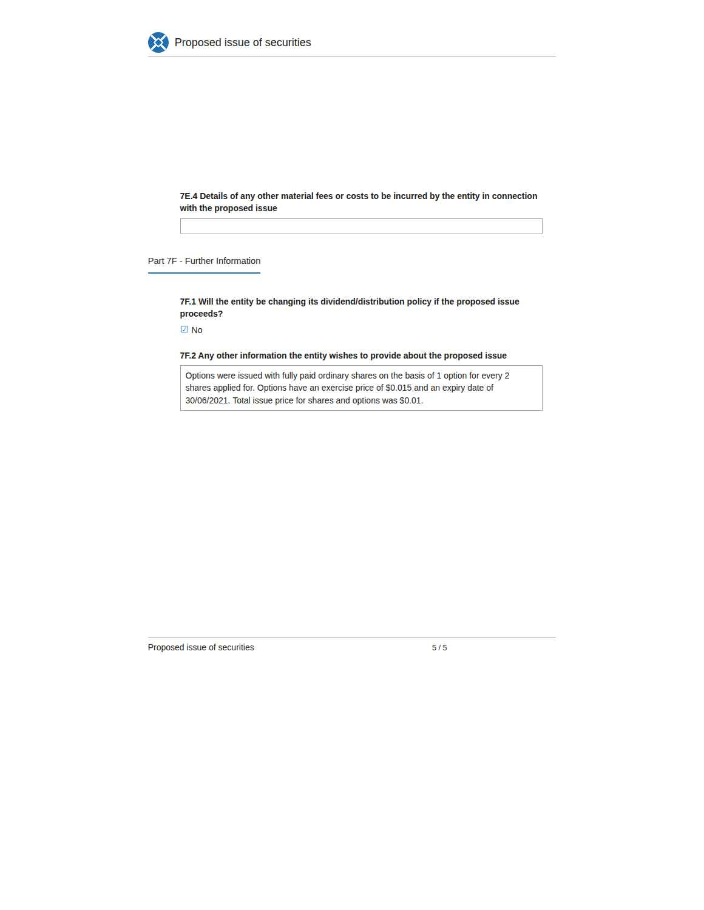Proposed issue of securities
7E.4 Details of any other material fees or costs to be incurred by the entity in connection with the proposed issue
Part 7F - Further Information
7F.1 Will the entity be changing its dividend/distribution policy if the proposed issue proceeds?
☑ No
7F.2 Any other information the entity wishes to provide about the proposed issue
Options were issued with fully paid ordinary shares on the basis of 1 option for every 2 shares applied for. Options have an exercise price of $0.015 and an expiry date of 30/06/2021. Total issue price for shares and options was $0.01.
Proposed issue of securities
5 / 5